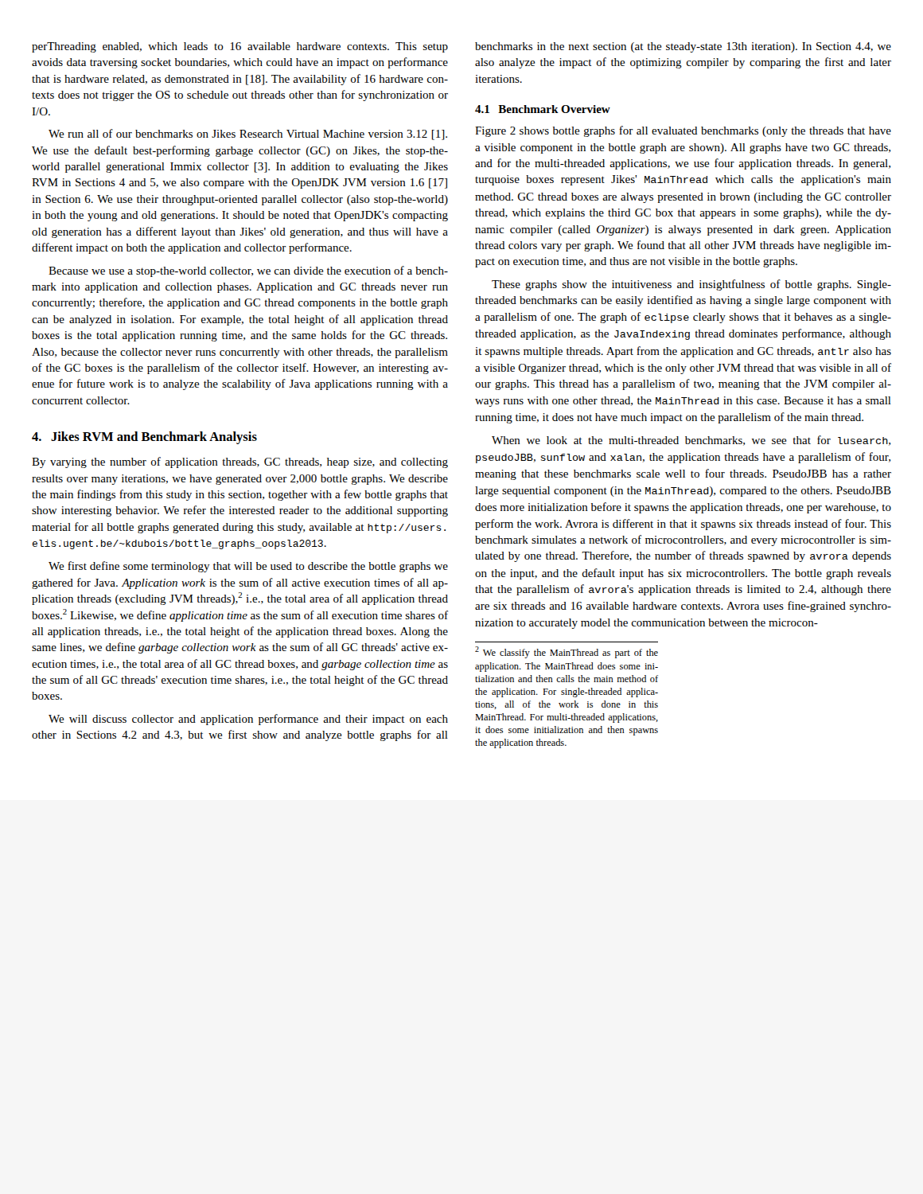perThreading enabled, which leads to 16 available hardware contexts. This setup avoids data traversing socket boundaries, which could have an impact on performance that is hardware related, as demonstrated in [18]. The availability of 16 hardware contexts does not trigger the OS to schedule out threads other than for synchronization or I/O.
We run all of our benchmarks on Jikes Research Virtual Machine version 3.12 [1]. We use the default best-performing garbage collector (GC) on Jikes, the stop-the-world parallel generational Immix collector [3]. In addition to evaluating the Jikes RVM in Sections 4 and 5, we also compare with the OpenJDK JVM version 1.6 [17] in Section 6. We use their throughput-oriented parallel collector (also stop-the-world) in both the young and old generations. It should be noted that OpenJDK's compacting old generation has a different layout than Jikes' old generation, and thus will have a different impact on both the application and collector performance.
Because we use a stop-the-world collector, we can divide the execution of a benchmark into application and collection phases. Application and GC threads never run concurrently; therefore, the application and GC thread components in the bottle graph can be analyzed in isolation. For example, the total height of all application thread boxes is the total application running time, and the same holds for the GC threads. Also, because the collector never runs concurrently with other threads, the parallelism of the GC boxes is the parallelism of the collector itself. However, an interesting avenue for future work is to analyze the scalability of Java applications running with a concurrent collector.
4. Jikes RVM and Benchmark Analysis
By varying the number of application threads, GC threads, heap size, and collecting results over many iterations, we have generated over 2,000 bottle graphs. We describe the main findings from this study in this section, together with a few bottle graphs that show interesting behavior. We refer the interested reader to the additional supporting material for all bottle graphs generated during this study, available at http://users.elis.ugent.be/~kdubois/bottle_graphs_oopsla2013.
We first define some terminology that will be used to describe the bottle graphs we gathered for Java. Application work is the sum of all active execution times of all application threads (excluding JVM threads),2 i.e., the total area of all application thread boxes.2 Likewise, we define application time as the sum of all execution time shares of all application threads, i.e., the total height of the application thread boxes. Along the same lines, we define garbage collection work as the sum of all GC threads' active execution times, i.e., the total area of all GC thread boxes, and garbage collection time as the sum of all GC threads' execution time shares, i.e., the total height of the GC thread boxes.
We will discuss collector and application performance and their impact on each other in Sections 4.2 and 4.3, but we first show and analyze bottle graphs for all benchmarks in the next section (at the steady-state 13th iteration). In Section 4.4, we also analyze the impact of the optimizing compiler by comparing the first and later iterations.
4.1 Benchmark Overview
Figure 2 shows bottle graphs for all evaluated benchmarks (only the threads that have a visible component in the bottle graph are shown). All graphs have two GC threads, and for the multi-threaded applications, we use four application threads. In general, turquoise boxes represent Jikes' MainThread which calls the application's main method. GC thread boxes are always presented in brown (including the GC controller thread, which explains the third GC box that appears in some graphs), while the dynamic compiler (called Organizer) is always presented in dark green. Application thread colors vary per graph. We found that all other JVM threads have negligible impact on execution time, and thus are not visible in the bottle graphs.
These graphs show the intuitiveness and insightfulness of bottle graphs. Single-threaded benchmarks can be easily identified as having a single large component with a parallelism of one. The graph of eclipse clearly shows that it behaves as a single-threaded application, as the JavaIndexing thread dominates performance, although it spawns multiple threads. Apart from the application and GC threads, antlr also has a visible Organizer thread, which is the only other JVM thread that was visible in all of our graphs. This thread has a parallelism of two, meaning that the JVM compiler always runs with one other thread, the MainThread in this case. Because it has a small running time, it does not have much impact on the parallelism of the main thread.
When we look at the multi-threaded benchmarks, we see that for lusearch, pseudoJBB, sunflow and xalan, the application threads have a parallelism of four, meaning that these benchmarks scale well to four threads. PseudoJBB has a rather large sequential component (in the MainThread), compared to the others. PseudoJBB does more initialization before it spawns the application threads, one per warehouse, to perform the work. Avrora is different in that it spawns six threads instead of four. This benchmark simulates a network of microcontrollers, and every microcontroller is simulated by one thread. Therefore, the number of threads spawned by avrora depends on the input, and the default input has six microcontrollers. The bottle graph reveals that the parallelism of avrora's application threads is limited to 2.4, although there are six threads and 16 available hardware contexts. Avrora uses fine-grained synchronization to accurately model the communication between the microcon-
2 We classify the MainThread as part of the application. The MainThread does some initialization and then calls the main method of the application. For single-threaded applications, all of the work is done in this MainThread. For multi-threaded applications, it does some initialization and then spawns the application threads.